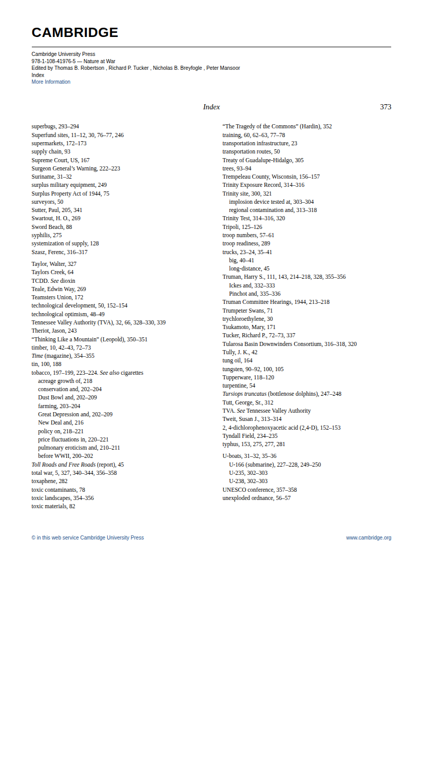CAMBRIDGE
Cambridge University Press
978-1-108-41976-5 — Nature at War
Edited by Thomas B. Robertson , Richard P. Tucker , Nicholas B. Breyfogle , Peter Mansoor
Index
More Information
Index373
superbugs, 293–294
Superfund sites, 11–12, 30, 76–77, 246
supermarkets, 172–173
supply chain, 93
Supreme Court, US, 167
Surgeon General’s Warning, 222–223
Suriname, 31–32
surplus military equipment, 249
Surplus Property Act of 1944, 75
surveyors, 50
Sutter, Paul, 205, 341
Swartout, H. O., 269
Sword Beach, 88
syphilis, 275
systemization of supply, 128
Szasz, Ferenc, 316–317
Taylor, Walter, 327
Taylors Creek, 64
TCDD. See dioxin
Teale, Edwin Way, 269
Teamsters Union, 172
technological development, 50, 152–154
technological optimism, 48–49
Tennessee Valley Authority (TVA), 32, 66, 328–330, 339
Theriot, Jason, 243
“Thinking Like a Mountain” (Leopold), 350–351
timber, 10, 42–43, 72–73
Time (magazine), 354–355
tin, 100, 188
tobacco, 197–199, 223–224. See also cigarettes
acreage growth of, 218
conservation and, 202–204
Dust Bowl and, 202–209
farming, 203–204
Great Depression and, 202–209
New Deal and, 216
policy on, 218–221
price fluctuations in, 220–221
pulmonary eroticism and, 210–211
before WWII, 200–202
Toll Roads and Free Roads (report), 45
total war, 5, 327, 340–344, 356–358
toxaphene, 282
toxic contaminants, 78
toxic landscapes, 354–356
toxic materials, 82
“The Tragedy of the Commons” (Hardin), 352
training, 60, 62–63, 77–78
transportation infrastructure, 23
transportation routes, 50
Treaty of Guadalupe-Hidalgo, 305
trees, 93–94
Trempeleau County, Wisconsin, 156–157
Trinity Exposure Record, 314–316
Trinity site, 300, 321
implosion device tested at, 303–304
regional contamination and, 313–318
Trinity Test, 314–316, 320
Tripoli, 125–126
troop numbers, 57–61
troop readiness, 289
trucks, 23–24, 35–41
big, 40–41
long-distance, 45
Truman, Harry S., 111, 143, 214–218, 328, 355–356
Ickes and, 332–333
Pinchot and, 335–336
Truman Committee Hearings, 1944, 213–218
Trumpeter Swans, 71
trychloroethylene, 30
Tsukamoto, Mary, 171
Tucker, Richard P., 72–73, 337
Tularosa Basin Downwinders Consortium, 316–318, 320
Tully, J. K., 42
tung oil, 164
tungsten, 90–92, 100, 105
Tupperware, 118–120
turpentine, 54
Tursiops truncatus (bottlenose dolphins), 247–248
Tutt, George, Sr., 312
TVA. See Tennessee Valley Authority
Tweit, Susan J., 313–314
2, 4-dichlorophenoxyacetic acid (2,4-D), 152–153
Tyndall Field, 234–235
typhus, 153, 275, 277, 281
U-boats, 31–32, 35–36
U-166 (submarine), 227–228, 249–250
U-235, 302–303
U-238, 302–303
UNESCO conference, 357–358
unexploded ordnance, 56–57
© in this web service Cambridge University Press
www.cambridge.org